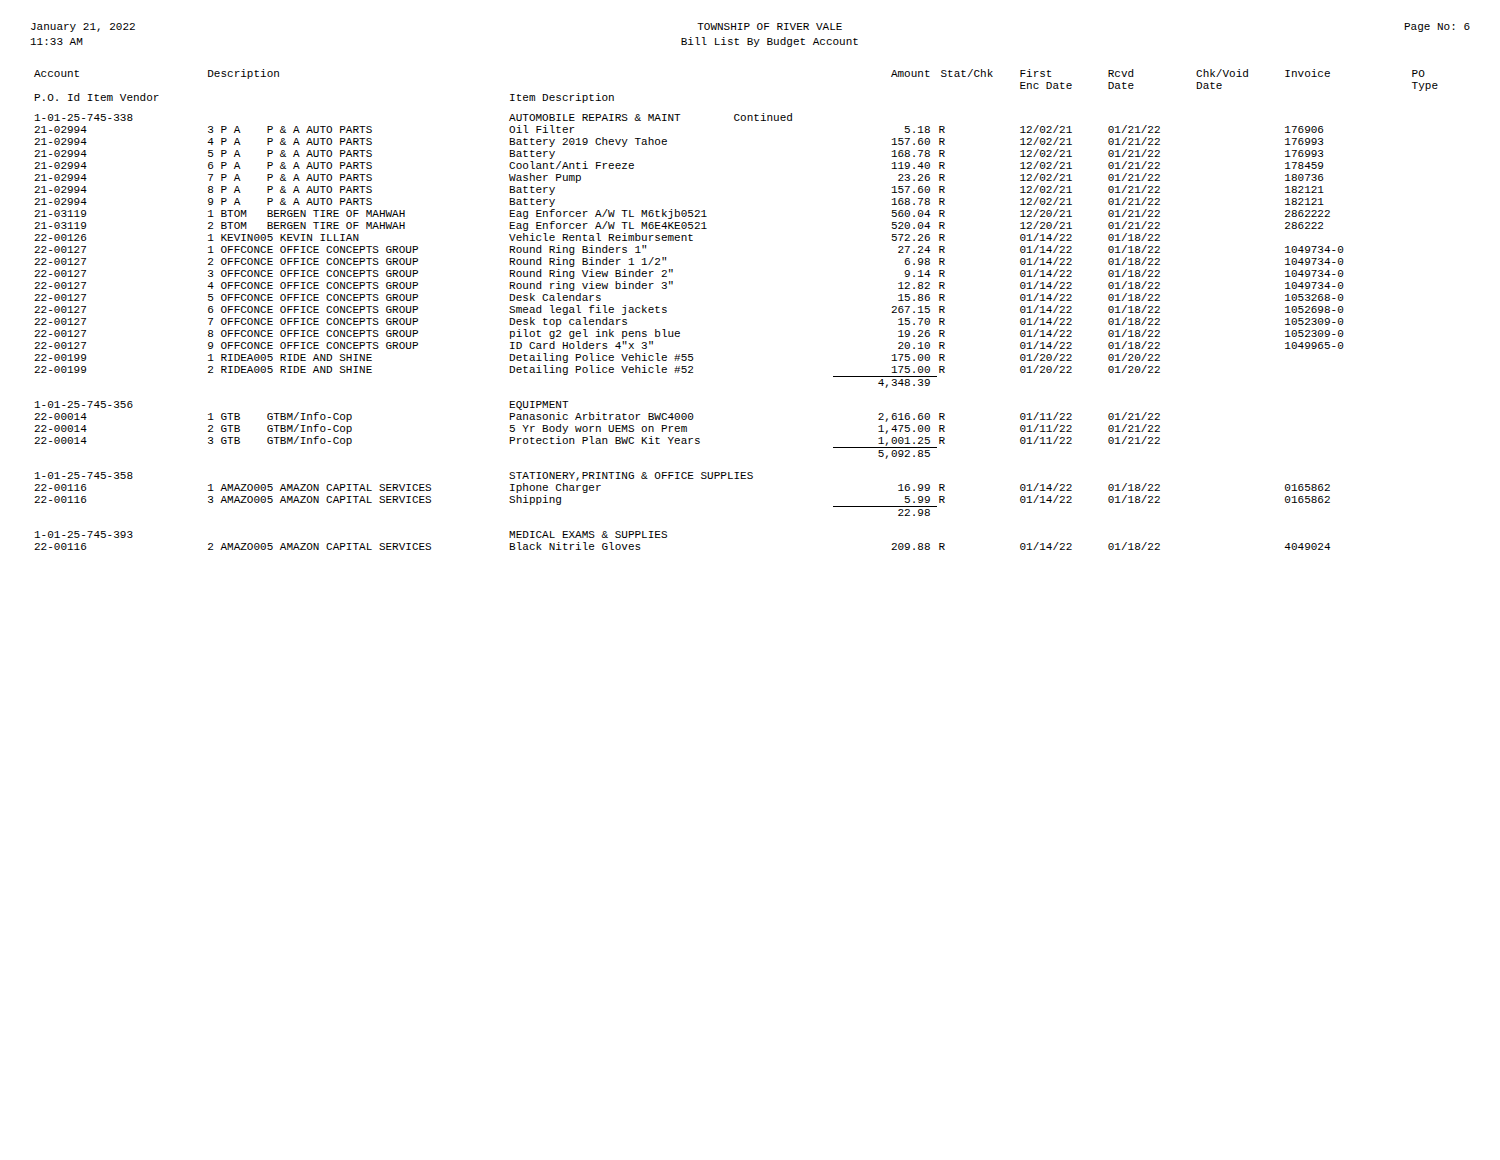January 21, 2022
11:33 AM
TOWNSHIP OF RIVER VALE
Bill List By Budget Account
Page No: 6
| Account | Description | | Amount | Stat/Chk | First Enc Date | Rcvd Date | Chk/Void Date | Invoice | PO Type |
| --- | --- | --- | --- | --- | --- | --- | --- | --- | --- |
| P.O. Id Item Vendor | | Item Description | | | | | | | |
| 1-01-25-745-338 | AUTOMOBILE REPAIRS & MAINT Continued | |
| 21-02994 | 3 P A P & A AUTO PARTS | Oil Filter | 5.18 | R | 12/02/21 | 01/21/22 | | 176906 | |
| 21-02994 | 4 P A P & A AUTO PARTS | Battery 2019 Chevy Tahoe | 157.60 | R | 12/02/21 | 01/21/22 | | 176993 | |
| 21-02994 | 5 P A P & A AUTO PARTS | Battery | 168.78 | R | 12/02/21 | 01/21/22 | | 176993 | |
| 21-02994 | 6 P A P & A AUTO PARTS | Coolant/Anti Freeze | 119.40 | R | 12/02/21 | 01/21/22 | | 178459 | |
| 21-02994 | 7 P A P & A AUTO PARTS | Washer Pump | 23.26 | R | 12/02/21 | 01/21/22 | | 180736 | |
| 21-02994 | 8 P A P & A AUTO PARTS | Battery | 157.60 | R | 12/02/21 | 01/21/22 | | 182121 | |
| 21-02994 | 9 P A P & A AUTO PARTS | Battery | 168.78 | R | 12/02/21 | 01/21/22 | | 182121 | |
| 21-03119 | 1 BTOM BERGEN TIRE OF MAHWAH | Eag Enforcer A/W TL M6tkjb0521 | 560.04 | R | 12/20/21 | 01/21/22 | | 2862222 | |
| 21-03119 | 2 BTOM BERGEN TIRE OF MAHWAH | Eag Enforcer A/W TL M6E4KE0521 | 520.04 | R | 12/20/21 | 01/21/22 | | 286222 | |
| 22-00126 | 1 KEVIN005 KEVIN ILLIAN | Vehicle Rental Reimbursement | 572.26 | R | 01/14/22 | 01/18/22 | | | |
| 22-00127 | 1 OFFCONCE OFFICE CONCEPTS GROUP | Round Ring Binders 1" | 27.24 | R | 01/14/22 | 01/18/22 | | 1049734-0 | |
| 22-00127 | 2 OFFCONCE OFFICE CONCEPTS GROUP | Round Ring Binder 1 1/2" | 6.98 | R | 01/14/22 | 01/18/22 | | 1049734-0 | |
| 22-00127 | 3 OFFCONCE OFFICE CONCEPTS GROUP | Round Ring View Binder 2" | 9.14 | R | 01/14/22 | 01/18/22 | | 1049734-0 | |
| 22-00127 | 4 OFFCONCE OFFICE CONCEPTS GROUP | Round ring view binder 3" | 12.82 | R | 01/14/22 | 01/18/22 | | 1049734-0 | |
| 22-00127 | 5 OFFCONCE OFFICE CONCEPTS GROUP | Desk Calendars | 15.86 | R | 01/14/22 | 01/18/22 | | 1053268-0 | |
| 22-00127 | 6 OFFCONCE OFFICE CONCEPTS GROUP | Smead legal file jackets | 267.15 | R | 01/14/22 | 01/18/22 | | 1052698-0 | |
| 22-00127 | 7 OFFCONCE OFFICE CONCEPTS GROUP | Desk top calendars | 15.70 | R | 01/14/22 | 01/18/22 | | 1052309-0 | |
| 22-00127 | 8 OFFCONCE OFFICE CONCEPTS GROUP | pilot g2 gel ink pens blue | 19.26 | R | 01/14/22 | 01/18/22 | | 1052309-0 | |
| 22-00127 | 9 OFFCONCE OFFICE CONCEPTS GROUP | ID Card Holders 4"x 3" | 20.10 | R | 01/14/22 | 01/18/22 | | 1049965-0 | |
| 22-00199 | 1 RIDEA005 RIDE AND SHINE | Detailing Police Vehicle #55 | 175.00 | R | 01/20/22 | 01/20/22 | | | |
| 22-00199 | 2 RIDEA005 RIDE AND SHINE | Detailing Police Vehicle #52 | 175.00 | R | 01/20/22 | 01/20/22 | | | |
| | 4,348.39 | |
| 1-01-25-745-356 | EQUIPMENT | |
| 22-00014 | 1 GTB GTBM/Info-Cop | Panasonic Arbitrator BWC4000 | 2,616.60 | R | 01/11/22 | 01/21/22 | | | |
| 22-00014 | 2 GTB GTBM/Info-Cop | 5 Yr Body worn UEMS on Prem | 1,475.00 | R | 01/11/22 | 01/21/22 | | | |
| 22-00014 | 3 GTB GTBM/Info-Cop | Protection Plan BWC Kit Years | 1,001.25 | R | 01/11/22 | 01/21/22 | | | |
| | 5,092.85 | |
| 1-01-25-745-358 | STATIONERY,PRINTING & OFFICE SUPPLIES | |
| 22-00116 | 1 AMAZO005 AMAZON CAPITAL SERVICES | Iphone Charger | 16.99 | R | 01/14/22 | 01/18/22 | | 0165862 | |
| 22-00116 | 3 AMAZO005 AMAZON CAPITAL SERVICES | Shipping | 5.99 | R | 01/14/22 | 01/18/22 | | 0165862 | |
| | 22.98 | |
| 1-01-25-745-393 | MEDICAL EXAMS & SUPPLIES | |
| 22-00116 | 2 AMAZO005 AMAZON CAPITAL SERVICES | Black Nitrile Gloves | 209.88 | R | 01/14/22 | 01/18/22 | | 4049024 | |